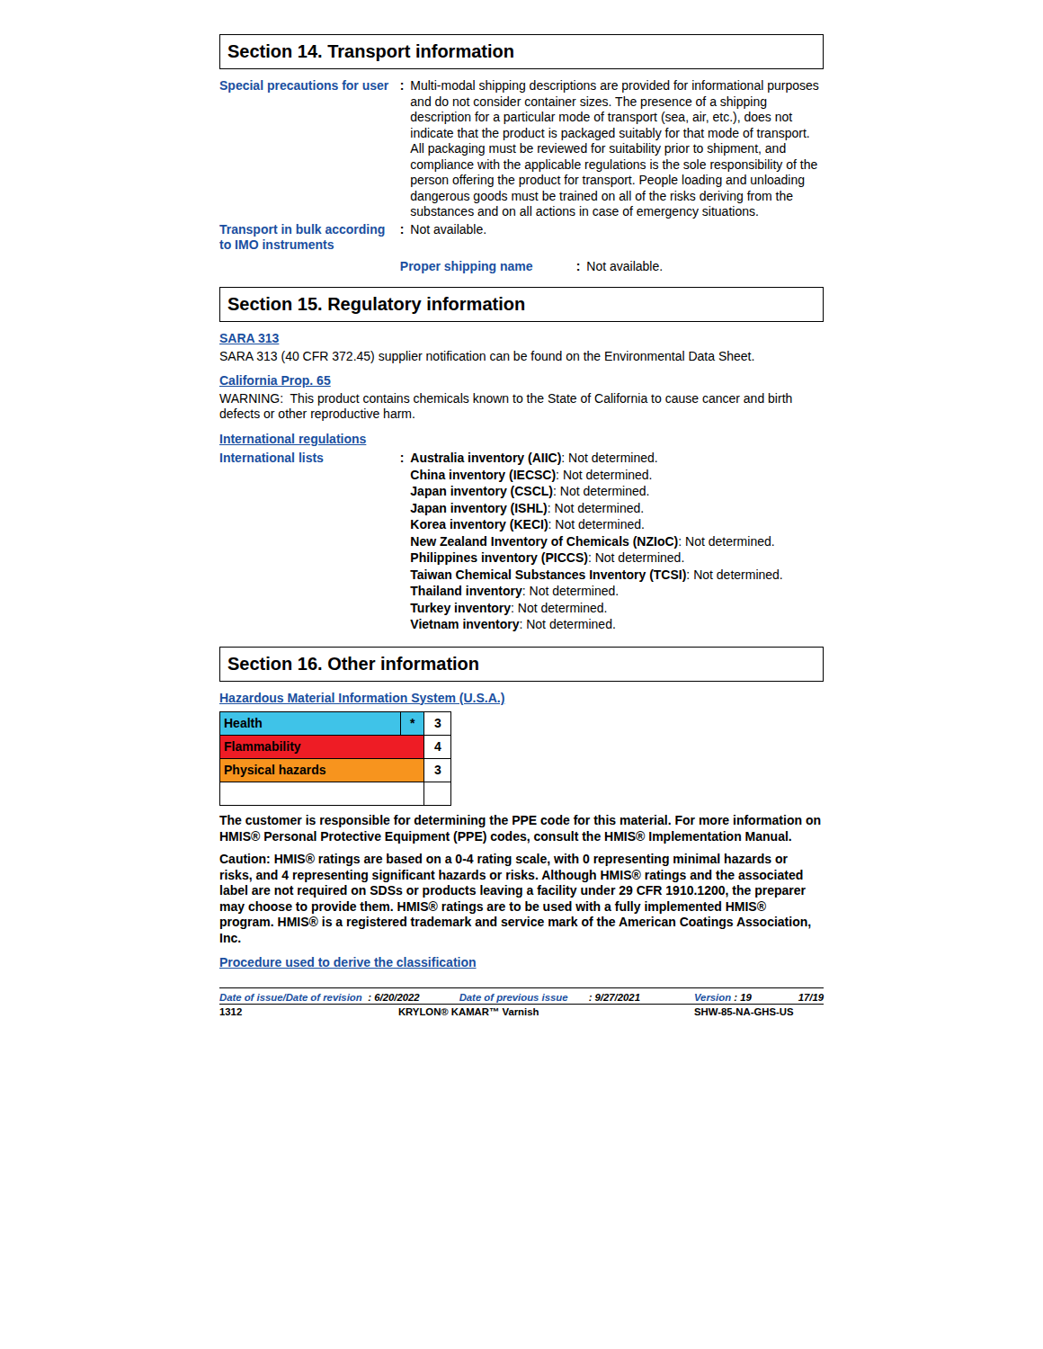Section 14. Transport information
Special precautions for user
:
Multi-modal shipping descriptions are provided for informational purposes and do not consider container sizes. The presence of a shipping description for a particular mode of transport (sea, air, etc.), does not indicate that the product is packaged suitably for that mode of transport. All packaging must be reviewed for suitability prior to shipment, and compliance with the applicable regulations is the sole responsibility of the person offering the product for transport. People loading and unloading dangerous goods must be trained on all of the risks deriving from the substances and on all actions in case of emergency situations.
Transport in bulk according to IMO instruments
:
Not available.
Proper shipping name
:
Not available.
Section 15. Regulatory information
SARA 313
SARA 313 (40 CFR 372.45) supplier notification can be found on the Environmental Data Sheet.
California Prop. 65
WARNING: This product contains chemicals known to the State of California to cause cancer and birth defects or other reproductive harm.
International regulations
International lists
:
Australia inventory (AIIC): Not determined.
China inventory (IECSC): Not determined.
Japan inventory (CSCL): Not determined.
Japan inventory (ISHL): Not determined.
Korea inventory (KECI): Not determined.
New Zealand Inventory of Chemicals (NZIoC): Not determined.
Philippines inventory (PICCS): Not determined.
Taiwan Chemical Substances Inventory (TCSI): Not determined.
Thailand inventory: Not determined.
Turkey inventory: Not determined.
Vietnam inventory: Not determined.
Section 16. Other information
Hazardous Material Information System (U.S.A.)
| Health | * | 3 |
| Flammability | 4 |
| Physical hazards | 3 |
The customer is responsible for determining the PPE code for this material. For more information on HMIS® Personal Protective Equipment (PPE) codes, consult the HMIS® Implementation Manual.
Caution: HMIS® ratings are based on a 0-4 rating scale, with 0 representing minimal hazards or risks, and 4 representing significant hazards or risks. Although HMIS® ratings and the associated label are not required on SDSs or products leaving a facility under 29 CFR 1910.1200, the preparer may choose to provide them. HMIS® ratings are to be used with a fully implemented HMIS® program. HMIS® is a registered trademark and service mark of the American Coatings Association, Inc.
Procedure used to derive the classification
| Date of issue/Date of revision | : 6/20/2022 | Date of previous issue | : 9/27/2021 | Version : 19 | 17/19 |
| 1312 | KRYLON® KAMAR™ Varnish | SHW-85-NA-GHS-US |